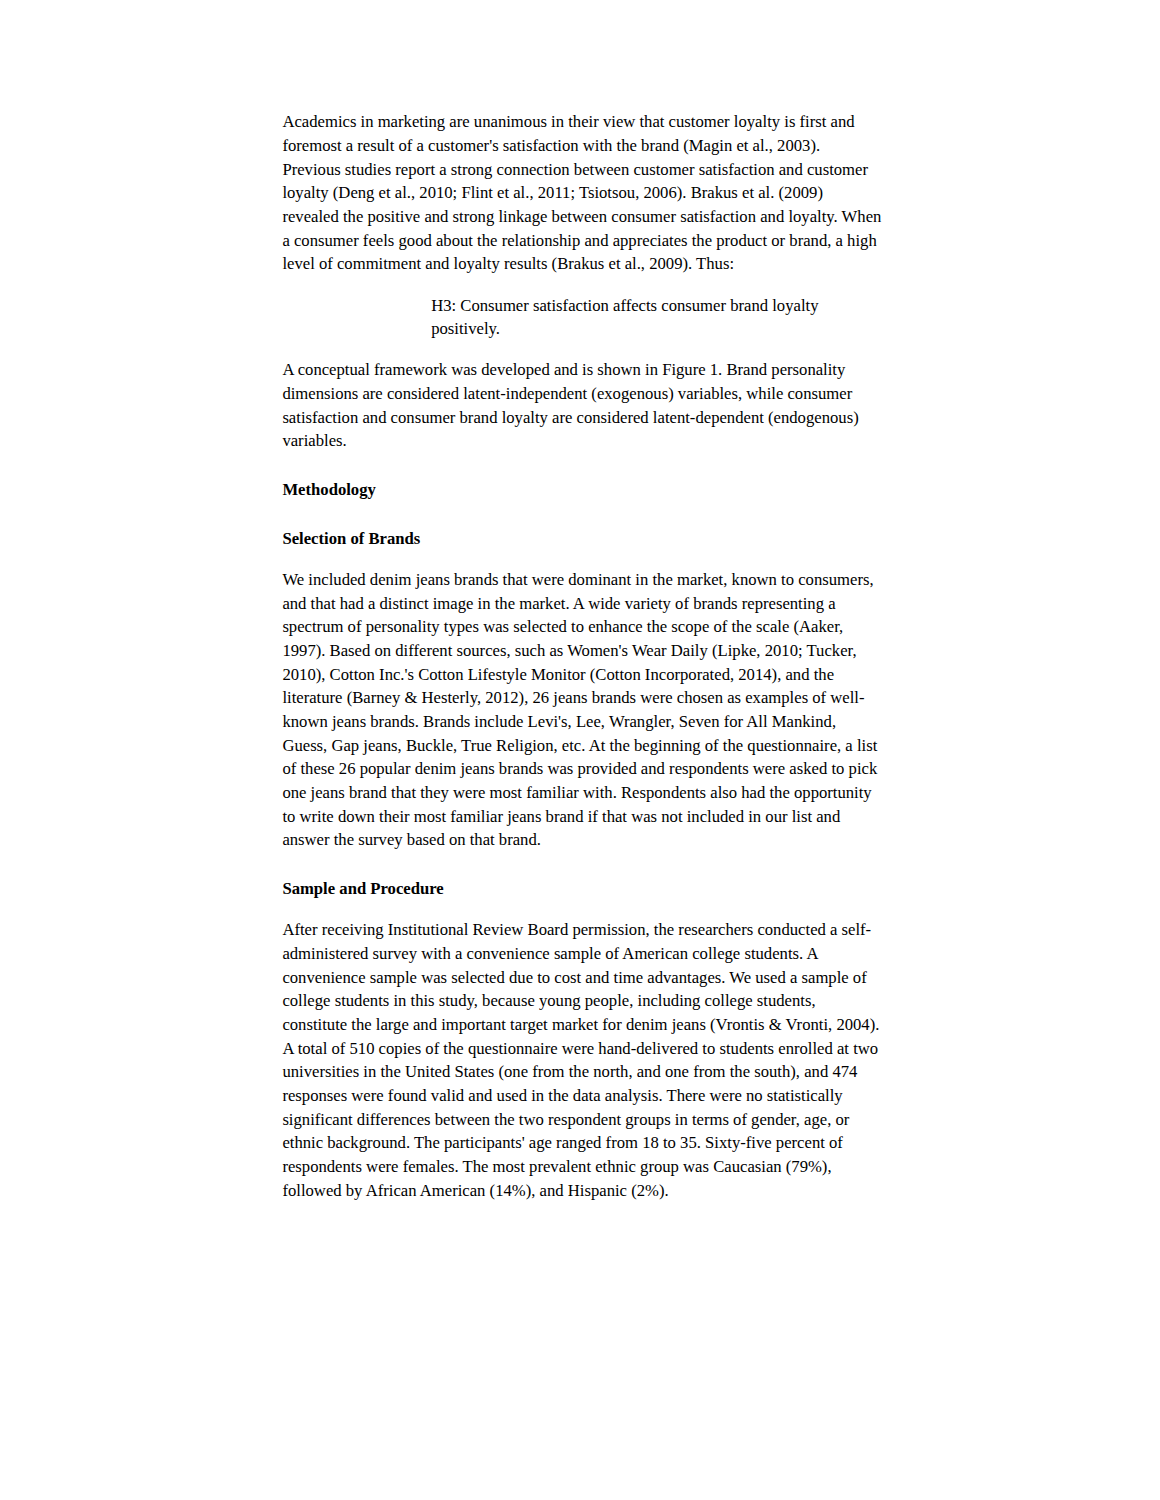Academics in marketing are unanimous in their view that customer loyalty is first and foremost a result of a customer's satisfaction with the brand (Magin et al., 2003). Previous studies report a strong connection between customer satisfaction and customer loyalty (Deng et al., 2010; Flint et al., 2011; Tsiotsou, 2006). Brakus et al. (2009) revealed the positive and strong linkage between consumer satisfaction and loyalty. When a consumer feels good about the relationship and appreciates the product or brand, a high level of commitment and loyalty results (Brakus et al., 2009). Thus:
H3: Consumer satisfaction affects consumer brand loyalty positively.
A conceptual framework was developed and is shown in Figure 1. Brand personality dimensions are considered latent-independent (exogenous) variables, while consumer satisfaction and consumer brand loyalty are considered latent-dependent (endogenous) variables.
Methodology
Selection of Brands
We included denim jeans brands that were dominant in the market, known to consumers, and that had a distinct image in the market. A wide variety of brands representing a spectrum of personality types was selected to enhance the scope of the scale (Aaker, 1997). Based on different sources, such as Women's Wear Daily (Lipke, 2010; Tucker, 2010), Cotton Inc.'s Cotton Lifestyle Monitor (Cotton Incorporated, 2014), and the literature (Barney & Hesterly, 2012), 26 jeans brands were chosen as examples of well-known jeans brands. Brands include Levi's, Lee, Wrangler, Seven for All Mankind, Guess, Gap jeans, Buckle, True Religion, etc. At the beginning of the questionnaire, a list of these 26 popular denim jeans brands was provided and respondents were asked to pick one jeans brand that they were most familiar with. Respondents also had the opportunity to write down their most familiar jeans brand if that was not included in our list and answer the survey based on that brand.
Sample and Procedure
After receiving Institutional Review Board permission, the researchers conducted a self-administered survey with a convenience sample of American college students. A convenience sample was selected due to cost and time advantages. We used a sample of college students in this study, because young people, including college students, constitute the large and important target market for denim jeans (Vrontis & Vronti, 2004). A total of 510 copies of the questionnaire were hand-delivered to students enrolled at two universities in the United States (one from the north, and one from the south), and 474 responses were found valid and used in the data analysis. There were no statistically significant differences between the two respondent groups in terms of gender, age, or ethnic background. The participants' age ranged from 18 to 35. Sixty-five percent of respondents were females. The most prevalent ethnic group was Caucasian (79%), followed by African American (14%), and Hispanic (2%).